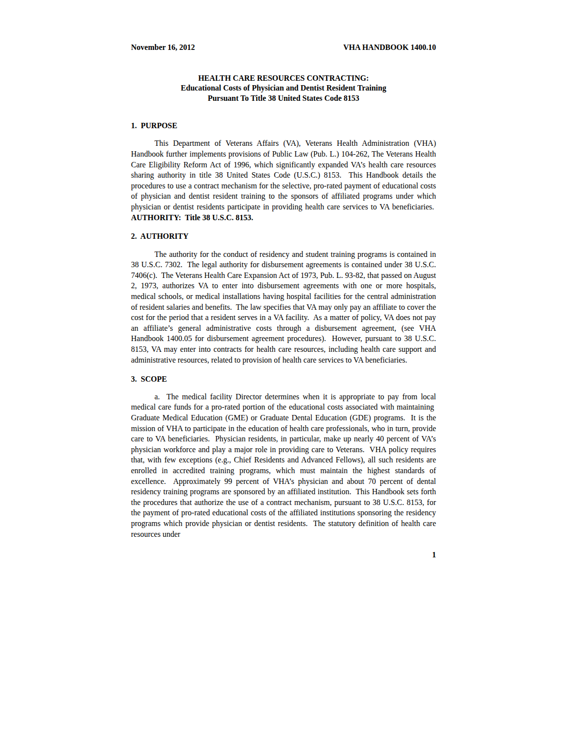November 16, 2012 VHA HANDBOOK 1400.10
HEALTH CARE RESOURCES CONTRACTING:
Educational Costs of Physician and Dentist Resident Training
Pursuant To Title 38 United States Code 8153
1. PURPOSE
This Department of Veterans Affairs (VA), Veterans Health Administration (VHA) Handbook further implements provisions of Public Law (Pub. L.) 104-262, The Veterans Health Care Eligibility Reform Act of 1996, which significantly expanded VA’s health care resources sharing authority in title 38 United States Code (U.S.C.) 8153. This Handbook details the procedures to use a contract mechanism for the selective, pro-rated payment of educational costs of physician and dentist resident training to the sponsors of affiliated programs under which physician or dentist residents participate in providing health care services to VA beneficiaries. AUTHORITY: Title 38 U.S.C. 8153.
2. AUTHORITY
The authority for the conduct of residency and student training programs is contained in 38 U.S.C. 7302. The legal authority for disbursement agreements is contained under 38 U.S.C. 7406(c). The Veterans Health Care Expansion Act of 1973, Pub. L. 93-82, that passed on August 2, 1973, authorizes VA to enter into disbursement agreements with one or more hospitals, medical schools, or medical installations having hospital facilities for the central administration of resident salaries and benefits. The law specifies that VA may only pay an affiliate to cover the cost for the period that a resident serves in a VA facility. As a matter of policy, VA does not pay an affiliate’s general administrative costs through a disbursement agreement, (see VHA Handbook 1400.05 for disbursement agreement procedures). However, pursuant to 38 U.S.C. 8153, VA may enter into contracts for health care resources, including health care support and administrative resources, related to provision of health care services to VA beneficiaries.
3. SCOPE
a. The medical facility Director determines when it is appropriate to pay from local medical care funds for a pro-rated portion of the educational costs associated with maintaining Graduate Medical Education (GME) or Graduate Dental Education (GDE) programs. It is the mission of VHA to participate in the education of health care professionals, who in turn, provide care to VA beneficiaries. Physician residents, in particular, make up nearly 40 percent of VA’s physician workforce and play a major role in providing care to Veterans. VHA policy requires that, with few exceptions (e.g., Chief Residents and Advanced Fellows), all such residents are enrolled in accredited training programs, which must maintain the highest standards of excellence. Approximately 99 percent of VHA’s physician and about 70 percent of dental residency training programs are sponsored by an affiliated institution. This Handbook sets forth the procedures that authorize the use of a contract mechanism, pursuant to 38 U.S.C. 8153, for the payment of pro-rated educational costs of the affiliated institutions sponsoring the residency programs which provide physician or dentist residents. The statutory definition of health care resources under
1